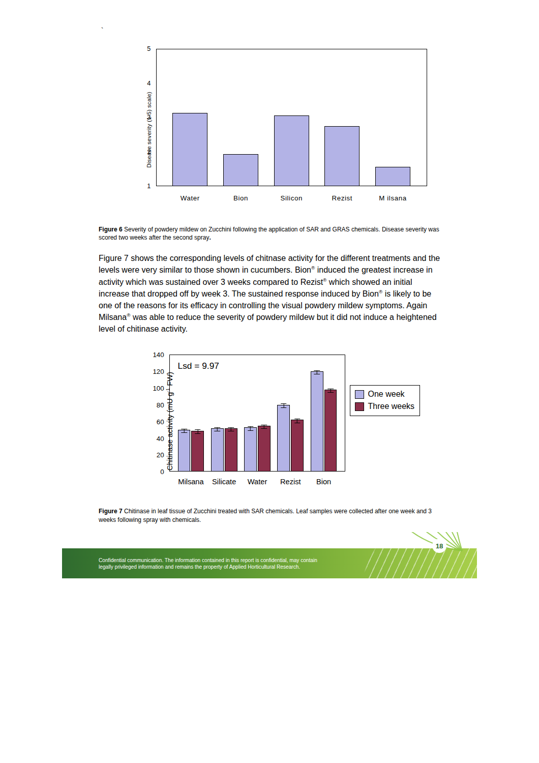`
Disease severity (1-5) scale)
5 4 3 2 1
Water Bion Silicon Rezist M ilsana
Figure 6 Severity of powdery mildew on Zucchini following the application of SAR and GRAS chemicals. Disease severity was scored two weeks after the second spray.
Figure 7 shows the corresponding levels of chitnase activity for the different treatments and the levels were very similar to those shown in cucumbers. Bion® induced the greatest increase in activity which was sustained over 3 weeks compared to Rezist® which showed an initial increase that dropped off by week 3. The sustained response induced by Bion® is likely to be one of the reasons for its efficacy in controlling the visual powdery mildew symptoms. Again Milsana® was able to reduce the severity of powdery mildew but it did not induce a heightened level of chitinase activity.
Chitinase activity (mU g-1 FW)
140 120 100 80 60 40 20 0
Lsd = 9.97
Milsana Silicate Water Rezist Bion
One week
Three weeks
Figure 7 Chitinase in leaf tissue of Zucchini treated with SAR chemicals. Leaf samples were collected after one week and 3 weeks following spray with chemicals.
Confidential communication. The information contained in this report is confidential, may contain
legally privileged information and remains the property of Applied Horticultural Research.
18